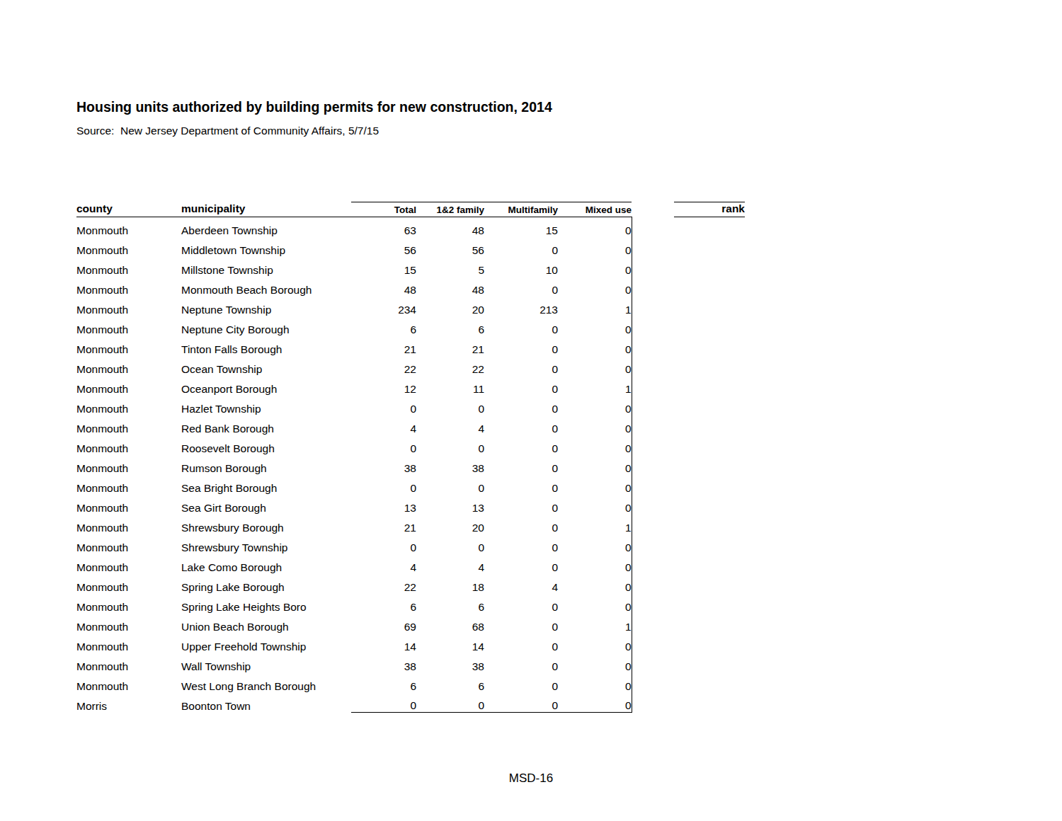Housing units authorized by building permits for new construction, 2014
Source: New Jersey Department of Community Affairs, 5/7/15
| county | municipality | Total | 1&2 family | Multifamily | Mixed use | | rank |
| --- | --- | --- | --- | --- | --- | --- | --- |
| Monmouth | Aberdeen Township | 63 | 48 | 15 | 0 | | |
| Monmouth | Middletown Township | 56 | 56 | 0 | 0 | | |
| Monmouth | Millstone Township | 15 | 5 | 10 | 0 | | |
| Monmouth | Monmouth Beach Borough | 48 | 48 | 0 | 0 | | |
| Monmouth | Neptune Township | 234 | 20 | 213 | 1 | | |
| Monmouth | Neptune City Borough | 6 | 6 | 0 | 0 | | |
| Monmouth | Tinton Falls Borough | 21 | 21 | 0 | 0 | | |
| Monmouth | Ocean Township | 22 | 22 | 0 | 0 | | |
| Monmouth | Oceanport Borough | 12 | 11 | 0 | 1 | | |
| Monmouth | Hazlet Township | 0 | 0 | 0 | 0 | | |
| Monmouth | Red Bank Borough | 4 | 4 | 0 | 0 | | |
| Monmouth | Roosevelt Borough | 0 | 0 | 0 | 0 | | |
| Monmouth | Rumson Borough | 38 | 38 | 0 | 0 | | |
| Monmouth | Sea Bright Borough | 0 | 0 | 0 | 0 | | |
| Monmouth | Sea Girt Borough | 13 | 13 | 0 | 0 | | |
| Monmouth | Shrewsbury Borough | 21 | 20 | 0 | 1 | | |
| Monmouth | Shrewsbury Township | 0 | 0 | 0 | 0 | | |
| Monmouth | Lake Como Borough | 4 | 4 | 0 | 0 | | |
| Monmouth | Spring Lake Borough | 22 | 18 | 4 | 0 | | |
| Monmouth | Spring Lake Heights Boro | 6 | 6 | 0 | 0 | | |
| Monmouth | Union Beach Borough | 69 | 68 | 0 | 1 | | |
| Monmouth | Upper Freehold Township | 14 | 14 | 0 | 0 | | |
| Monmouth | Wall Township | 38 | 38 | 0 | 0 | | |
| Monmouth | West Long Branch Borough | 6 | 6 | 0 | 0 | | |
| Morris | Boonton Town | 0 | 0 | 0 | 0 | | |
MSD-16